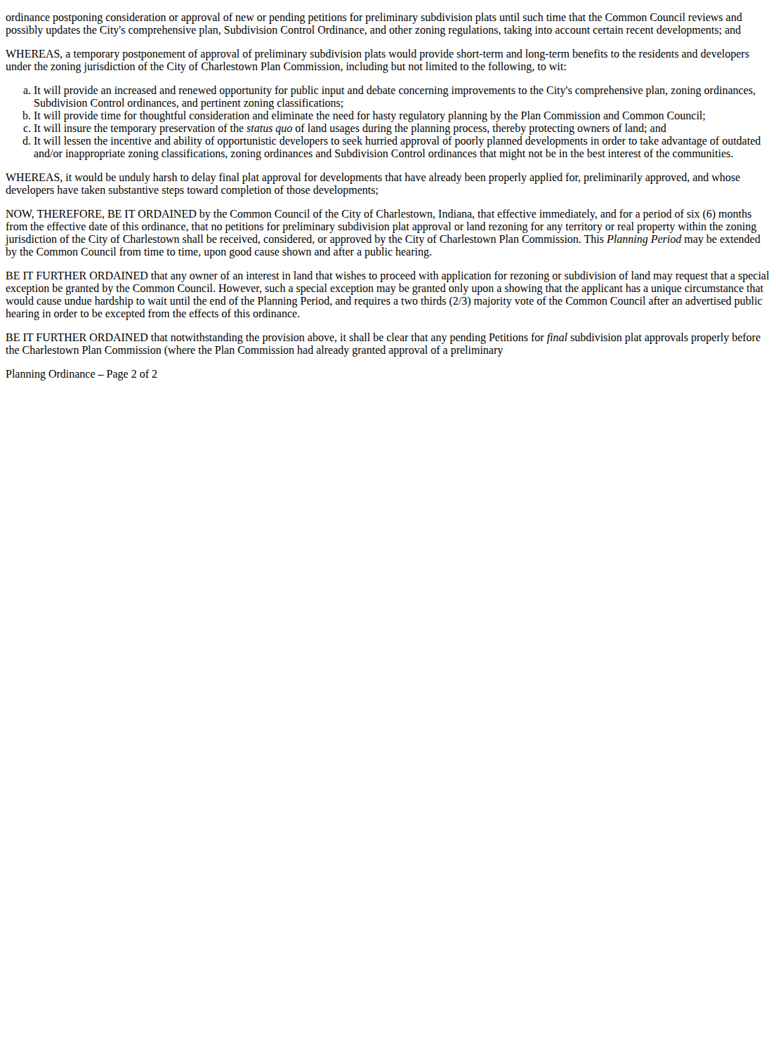ordinance postponing consideration or approval of new or pending petitions for preliminary subdivision plats until such time that the Common Council reviews and possibly updates the City's comprehensive plan, Subdivision Control Ordinance, and other zoning regulations, taking into account certain recent developments; and
WHEREAS, a temporary postponement of approval of preliminary subdivision plats would provide short-term and long-term benefits to the residents and developers under the zoning jurisdiction of the City of Charlestown Plan Commission, including but not limited to the following, to wit:
It will provide an increased and renewed opportunity for public input and debate concerning improvements to the City's comprehensive plan, zoning ordinances, Subdivision Control ordinances, and pertinent zoning classifications;
It will provide time for thoughtful consideration and eliminate the need for hasty regulatory planning by the Plan Commission and Common Council;
It will insure the temporary preservation of the status quo of land usages during the planning process, thereby protecting owners of land; and
It will lessen the incentive and ability of opportunistic developers to seek hurried approval of poorly planned developments in order to take advantage of outdated and/or inappropriate zoning classifications, zoning ordinances and Subdivision Control ordinances that might not be in the best interest of the communities.
WHEREAS, it would be unduly harsh to delay final plat approval for developments that have already been properly applied for, preliminarily approved, and whose developers have taken substantive steps toward completion of those developments;
NOW, THEREFORE, BE IT ORDAINED by the Common Council of the City of Charlestown, Indiana, that effective immediately, and for a period of six (6) months from the effective date of this ordinance, that no petitions for preliminary subdivision plat approval or land rezoning for any territory or real property within the zoning jurisdiction of the City of Charlestown shall be received, considered, or approved by the City of Charlestown Plan Commission. This Planning Period may be extended by the Common Council from time to time, upon good cause shown and after a public hearing.
BE IT FURTHER ORDAINED that any owner of an interest in land that wishes to proceed with application for rezoning or subdivision of land may request that a special exception be granted by the Common Council. However, such a special exception may be granted only upon a showing that the applicant has a unique circumstance that would cause undue hardship to wait until the end of the Planning Period, and requires a two thirds (2/3) majority vote of the Common Council after an advertised public hearing in order to be excepted from the effects of this ordinance.
BE IT FURTHER ORDAINED that notwithstanding the provision above, it shall be clear that any pending Petitions for final subdivision plat approvals properly before the Charlestown Plan Commission (where the Plan Commission had already granted approval of a preliminary
Planning Ordinance – Page 2 of 2